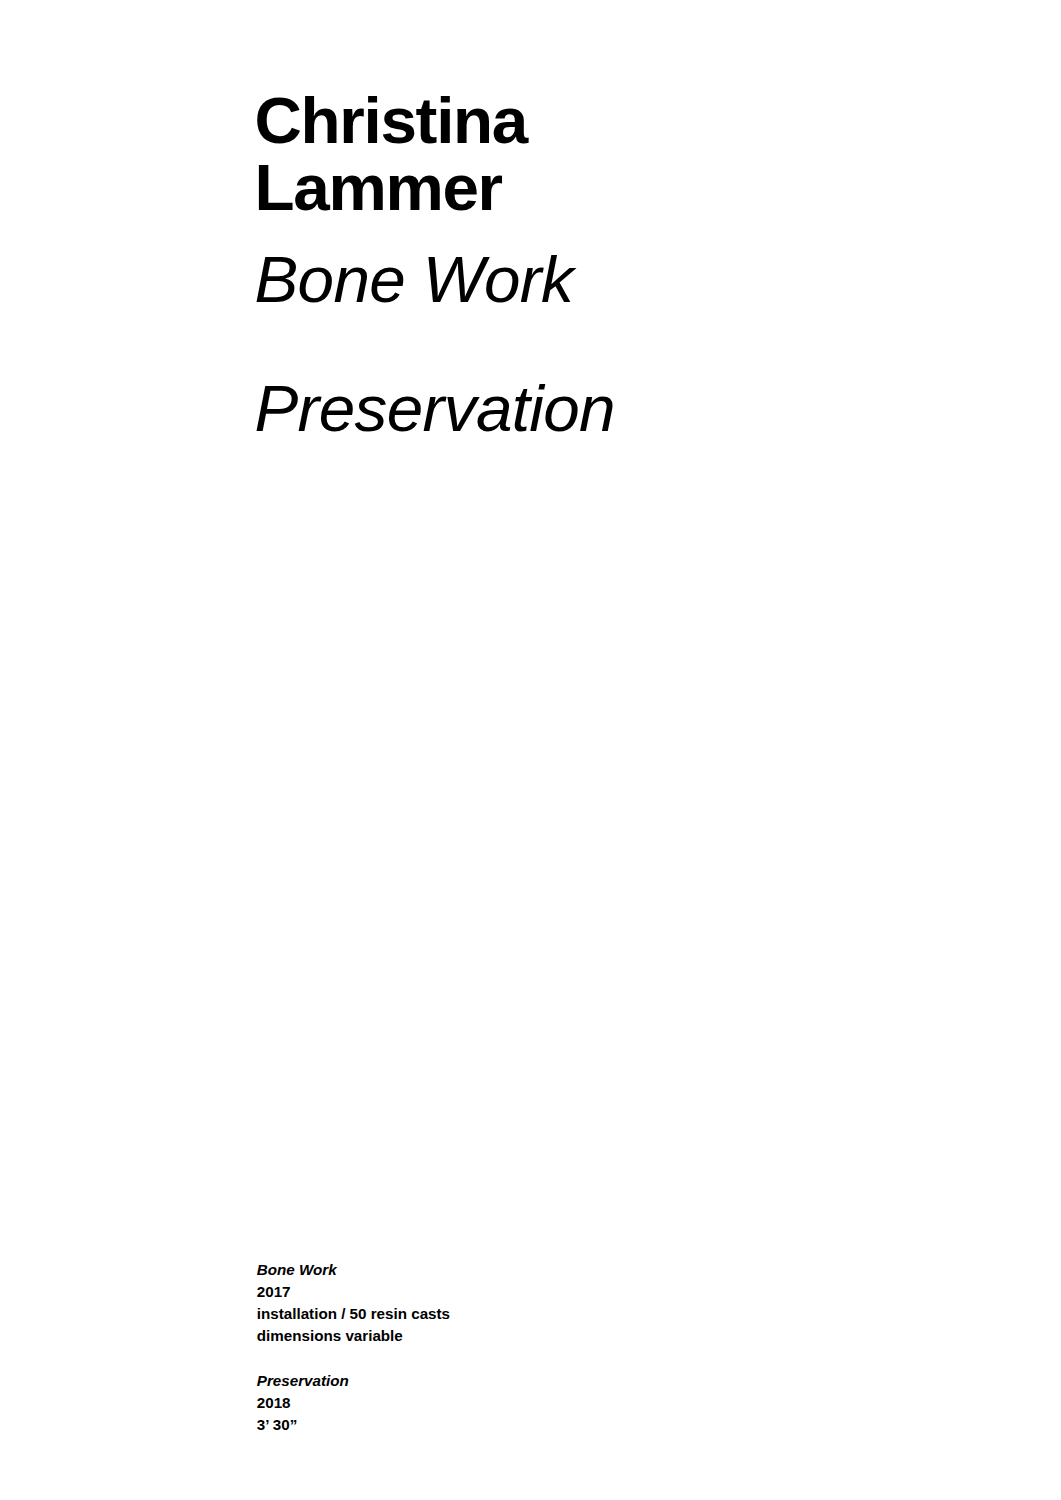Christina
Lammer
Bone Work
Preservation
Bone Work
2017
installation / 50 resin casts
dimensions variable
Preservation
2018
3’ 30”